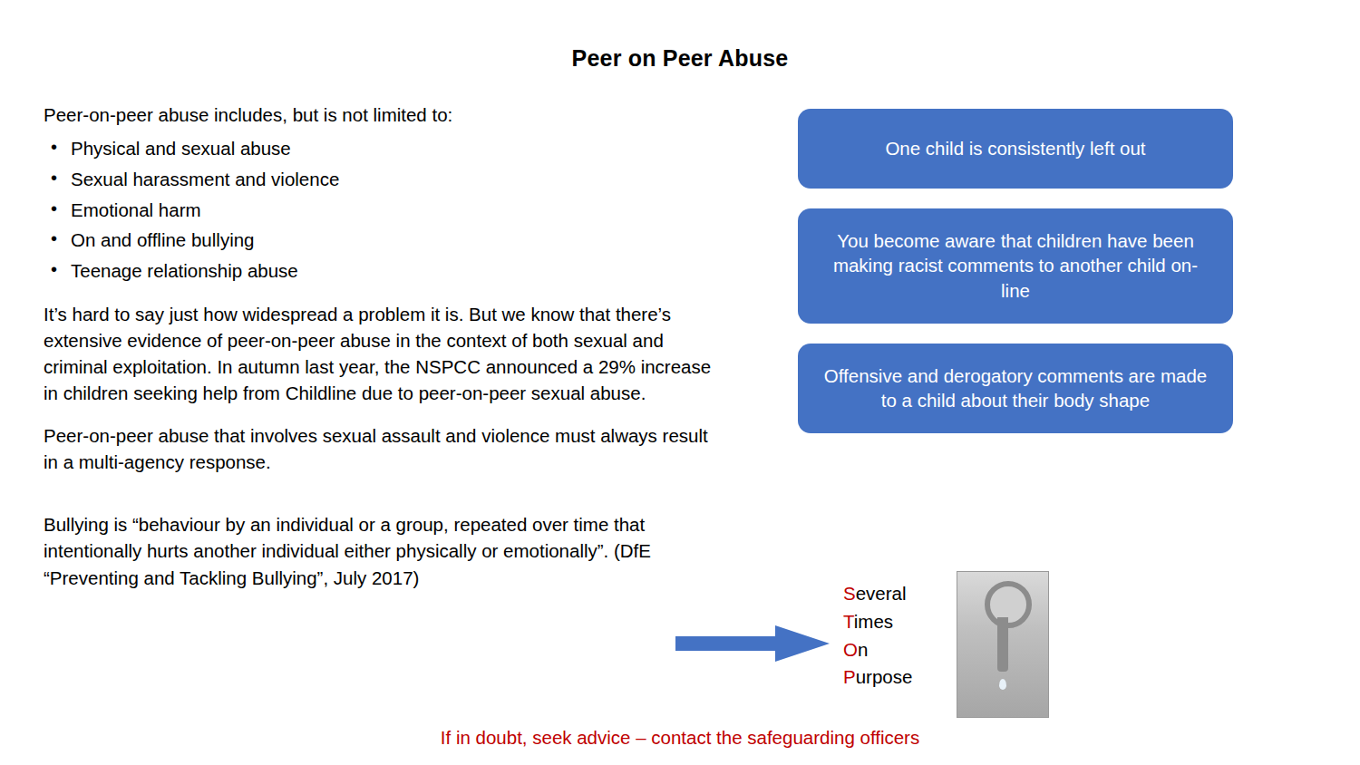Peer on Peer Abuse
Peer-on-peer abuse includes, but is not limited to:
Physical and sexual abuse
Sexual harassment and violence
Emotional harm
On and offline bullying
Teenage relationship abuse
It’s hard to say just how widespread a problem it is. But we know that there’s extensive evidence of peer-on-peer abuse in the context of both sexual and criminal exploitation. In autumn last year, the NSPCC announced a 29% increase in children seeking help from Childline due to peer-on-peer sexual abuse.
Peer-on-peer abuse that involves sexual assault and violence must always result in a multi-agency response.
Bullying is “behaviour by an individual or a group, repeated over time that intentionally hurts another individual either physically or emotionally”. (DfE “Preventing and Tackling Bullying”, July 2017)
One child is consistently left out
You become aware that children have been making racist comments to another child on-line
Offensive and derogatory comments are made to a child about their body shape
Several
Times
On
Purpose
If in doubt, seek advice – contact the safeguarding officers